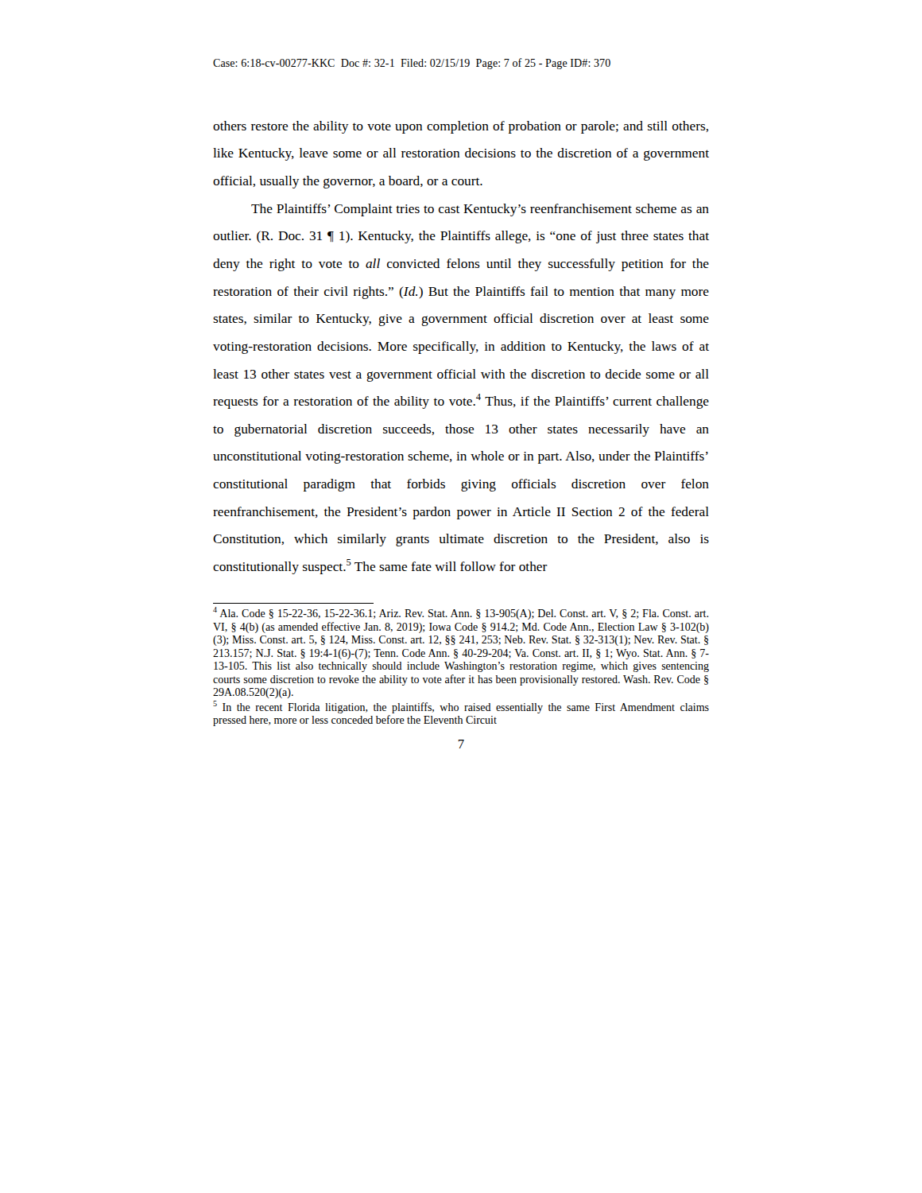Case: 6:18-cv-00277-KKC Doc #: 32-1 Filed: 02/15/19 Page: 7 of 25 - Page ID#: 370
others restore the ability to vote upon completion of probation or parole; and still others, like Kentucky, leave some or all restoration decisions to the discretion of a government official, usually the governor, a board, or a court.
The Plaintiffs’ Complaint tries to cast Kentucky’s reenfranchisement scheme as an outlier. (R. Doc. 31 ¶ 1). Kentucky, the Plaintiffs allege, is “one of just three states that deny the right to vote to all convicted felons until they successfully petition for the restoration of their civil rights.” (Id.) But the Plaintiffs fail to mention that many more states, similar to Kentucky, give a government official discretion over at least some voting-restoration decisions. More specifically, in addition to Kentucky, the laws of at least 13 other states vest a government official with the discretion to decide some or all requests for a restoration of the ability to vote.4 Thus, if the Plaintiffs’ current challenge to gubernatorial discretion succeeds, those 13 other states necessarily have an unconstitutional voting-restoration scheme, in whole or in part. Also, under the Plaintiffs’ constitutional paradigm that forbids giving officials discretion over felon reenfranchisement, the President’s pardon power in Article II Section 2 of the federal Constitution, which similarly grants ultimate discretion to the President, also is constitutionally suspect.5 The same fate will follow for other
4 Ala. Code § 15-22-36, 15-22-36.1; Ariz. Rev. Stat. Ann. § 13-905(A); Del. Const. art. V, § 2; Fla. Const. art. VI, § 4(b) (as amended effective Jan. 8, 2019); Iowa Code § 914.2; Md. Code Ann., Election Law § 3-102(b)(3); Miss. Const. art. 5, § 124, Miss. Const. art. 12, §§ 241, 253; Neb. Rev. Stat. § 32-313(1); Nev. Rev. Stat. § 213.157; N.J. Stat. § 19:4-1(6)-(7); Tenn. Code Ann. § 40-29-204; Va. Const. art. II, § 1; Wyo. Stat. Ann. § 7-13-105. This list also technically should include Washington’s restoration regime, which gives sentencing courts some discretion to revoke the ability to vote after it has been provisionally restored. Wash. Rev. Code § 29A.08.520(2)(a).
5 In the recent Florida litigation, the plaintiffs, who raised essentially the same First Amendment claims pressed here, more or less conceded before the Eleventh Circuit
7